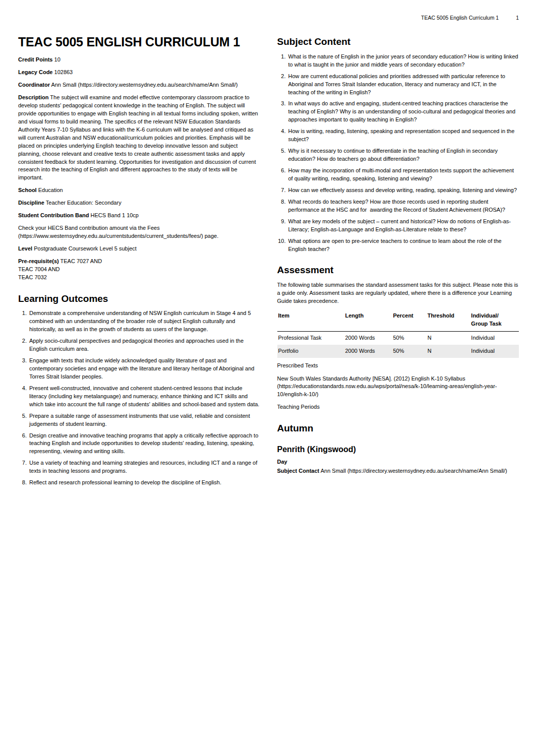TEAC 5005 English Curriculum 11
TEAC 5005 ENGLISH CURRICULUM 1
Credit Points 10
Legacy Code 102863
Coordinator Ann Small (https://directory.westernsydney.edu.au/search/name/Ann Small/)
Description The subject will examine and model effective contemporary classroom practice to develop students' pedagogical content knowledge in the teaching of English. The subject will provide opportunities to engage with English teaching in all textual forms including spoken, written and visual forms to build meaning. The specifics of the relevant NSW Education Standards Authority Years 7-10 Syllabus and links with the K-6 curriculum will be analysed and critiqued as will current Australian and NSW educational/curriculum policies and priorities. Emphasis will be placed on principles underlying English teaching to develop innovative lesson and subject planning, choose relevant and creative texts to create authentic assessment tasks and apply consistent feedback for student learning. Opportunities for investigation and discussion of current research into the teaching of English and different approaches to the study of texts will be important.
School Education
Discipline Teacher Education: Secondary
Student Contribution Band HECS Band 1 10cp
Check your HECS Band contribution amount via the Fees (https://www.westernsydney.edu.au/currentstudents/current_students/fees/) page.
Level Postgraduate Coursework Level 5 subject
Pre-requisite(s) TEAC 7027 AND
TEAC 7004 AND
TEAC 7032
Learning Outcomes
Demonstrate a comprehensive understanding of NSW English curriculum in Stage 4 and 5 combined with an understanding of the broader role of subject English culturally and historically, as well as in the growth of students as users of the language.
Apply socio-cultural perspectives and pedagogical theories and approaches used in the English curriculum area.
Engage with texts that include widely acknowledged quality literature of past and contemporary societies and engage with the literature and literary heritage of Aboriginal and Torres Strait Islander peoples.
Present well-constructed, innovative and coherent student-centred lessons that include literacy (including key metalanguage) and numeracy, enhance thinking and ICT skills and which take into account the full range of students' abilities and school-based and system data.
Prepare a suitable range of assessment instruments that use valid, reliable and consistent judgements of student learning.
Design creative and innovative teaching programs that apply a critically reflective approach to teaching English and include opportunities to develop students' reading, listening, speaking, representing, viewing and writing skills.
Use a variety of teaching and learning strategies and resources, including ICT and a range of texts in teaching lessons and programs.
Reflect and research professional learning to develop the discipline of English.
Subject Content
What is the nature of English in the junior years of secondary education? How is writing linked to what is taught in the junior and middle years of secondary education?
How are current educational policies and priorities addressed with particular reference to Aboriginal and Torres Strait Islander education, literacy and numeracy and ICT, in the teaching of the writing in English?
In what ways do active and engaging, student-centred teaching practices characterise the teaching of English? Why is an understanding of socio-cultural and pedagogical theories and approaches important to quality teaching in English?
How is writing, reading, listening, speaking and representation scoped and sequenced in the subject?
Why is it necessary to continue to differentiate in the teaching of English in secondary education? How do teachers go about differentiation?
How may the incorporation of multi-modal and representation texts support the achievement of quality writing, reading, speaking, listening and viewing?
How can we effectively assess and develop writing, reading, speaking, listening and viewing?
What records do teachers keep? How are those records used in reporting student performance at the HSC and for awarding the Record of Student Achievement (ROSA)?
What are key models of the subject – current and historical? How do notions of English-as-Literacy; English-as-Language and English-as-Literature relate to these?
What options are open to pre-service teachers to continue to learn about the role of the English teacher?
Assessment
The following table summarises the standard assessment tasks for this subject. Please note this is a guide only. Assessment tasks are regularly updated, where there is a difference your Learning Guide takes precedence.
| Item | Length | Percent | Threshold | Individual/ Group Task |
| --- | --- | --- | --- | --- |
| Professional Task | 2000 Words | 50% | N | Individual |
| Portfolio | 2000 Words | 50% | N | Individual |
Prescribed Texts
New South Wales Standards Authority [NESA]. (2012) English K-10 Syllabus (https://educationstandards.nsw.edu.au/wps/portal/nesa/k-10/learning-areas/english-year-10/english-k-10/)
Teaching Periods
Autumn
Penrith (Kingswood)
Day
Subject Contact Ann Small (https://directory.westernsydney.edu.au/search/name/Ann Small/)